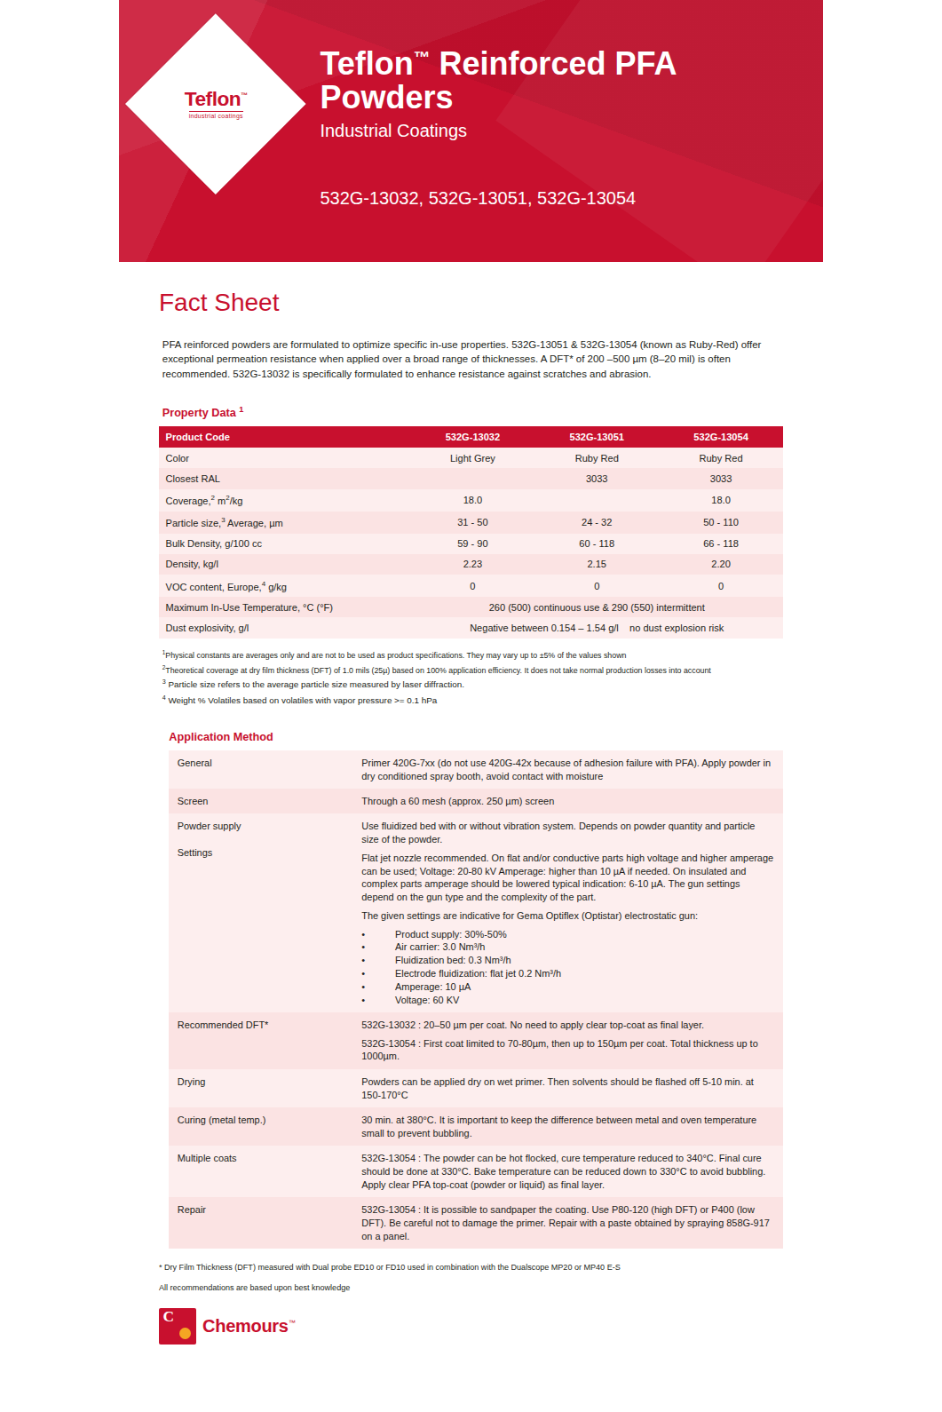Teflon™ industrial coatings
Teflon™ Reinforced PFA Powders
Industrial Coatings
532G-13032, 532G-13051, 532G-13054
Fact Sheet
PFA reinforced powders are formulated to optimize specific in-use properties. 532G-13051 & 532G-13054 (known as Ruby-Red) offer exceptional permeation resistance when applied over a broad range of thicknesses. A DFT* of 200 –500 µm (8–20 mil) is often recommended. 532G-13032 is specifically formulated to enhance resistance against scratches and abrasion.
Property Data 1
| Product Code | 532G-13032 | 532G-13051 | 532G-13054 |
| --- | --- | --- | --- |
| Color | Light Grey | Ruby Red | Ruby Red |
| Closest RAL | | 3033 | 3033 |
| Coverage, 2 m 2 /kg | 18.0 | | 18.0 |
| Particle size, 3 Average, µm | 31 - 50 | 24 - 32 | 50 - 110 |
| Bulk Density, g/100 cc | 59 - 90 | 60 - 118 | 66 - 118 |
| Density, kg/l | 2.23 | 2.15 | 2.20 |
| VOC content, Europe, 4 g/kg | 0 | 0 | 0 |
| Maximum In-Use Temperature, °C (°F) | 260 (500) continuous use & 290 (550) intermittent |
| Dust explosivity, g/l | Negative between 0.154 – 1.54 g/l no dust explosion risk |
1Physical constants are averages only and are not to be used as product specifications. They may vary up to ±5% of the values shown
2Theoretical coverage at dry film thickness (DFT) of 1.0 mils (25µ) based on 100% application efficiency. It does not take normal production losses into account
3 Particle size refers to the average particle size measured by laser diffraction.
4 Weight % Volatiles based on volatiles with vapor pressure >= 0.1 hPa
Application Method
| General | Primer 420G-7xx (do not use 420G-42x because of adhesion failure with PFA). Apply powder in dry conditioned spray booth, avoid contact with moisture |
| Screen | Through a 60 mesh (approx. 250 µm) screen |
| Powder supply Settings | Use fluidized bed with or without vibration system. Depends on powder quantity and particle size of the powder. Flat jet nozzle recommended. On flat and/or conductive parts high voltage and higher amperage can be used; Voltage: 20-80 kV Amperage: higher than 10 µA if needed. On insulated and complex parts amperage should be lowered typical indication: 6-10 µA. The gun settings depend on the gun type and the complexity of the part. The given settings are indicative for Gema Optiflex (Optistar) electrostatic gun: • Product supply: 30%-50% • Air carrier: 3.0 Nm³/h • Fluidization bed: 0.3 Nm³/h • Electrode fluidization: flat jet 0.2 Nm³/h • Amperage: 10 µA • Voltage: 60 KV |
| Recommended DFT* | 532G-13032 : 20–50 µm per coat. No need to apply clear top-coat as final layer. 532G-13054 : First coat limited to 70-80µm, then up to 150µm per coat. Total thickness up to 1000µm. |
| Drying | Powders can be applied dry on wet primer. Then solvents should be flashed off 5-10 min. at 150-170°C |
| Curing (metal temp.) | 30 min. at 380°C. It is important to keep the difference between metal and oven temperature small to prevent bubbling. |
| Multiple coats | 532G-13054 : The powder can be hot flocked, cure temperature reduced to 340°C. Final cure should be done at 330°C. Bake temperature can be reduced down to 330°C to avoid bubbling. Apply clear PFA top-coat (powder or liquid) as final layer. |
| Repair | 532G-13054 : It is possible to sandpaper the coating. Use P80-120 (high DFT) or P400 (low DFT). Be careful not to damage the primer. Repair with a paste obtained by spraying 858G-917 on a panel. |
* Dry Film Thickness (DFT) measured with Dual probe ED10 or FD10 used in combination with the Dualscope MP20 or MP40 E-S
All recommendations are based upon best knowledge
Chemours™